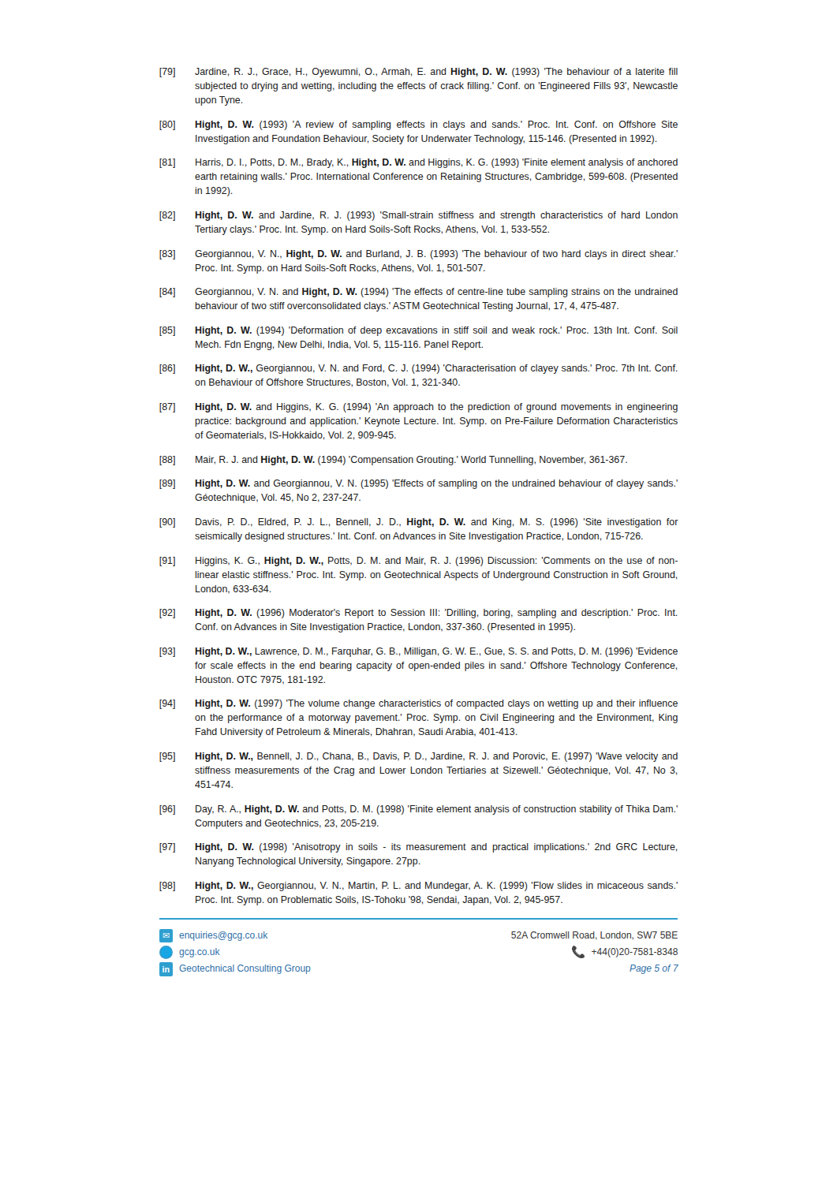[79] Jardine, R. J., Grace, H., Oyewumni, O., Armah, E. and Hight, D. W. (1993) 'The behaviour of a laterite fill subjected to drying and wetting, including the effects of crack filling.' Conf. on 'Engineered Fills 93', Newcastle upon Tyne.
[80] Hight, D. W. (1993) 'A review of sampling effects in clays and sands.' Proc. Int. Conf. on Offshore Site Investigation and Foundation Behaviour, Society for Underwater Technology, 115-146. (Presented in 1992).
[81] Harris, D. I., Potts, D. M., Brady, K., Hight, D. W. and Higgins, K. G. (1993) 'Finite element analysis of anchored earth retaining walls.' Proc. International Conference on Retaining Structures, Cambridge, 599-608. (Presented in 1992).
[82] Hight, D. W. and Jardine, R. J. (1993) 'Small-strain stiffness and strength characteristics of hard London Tertiary clays.' Proc. Int. Symp. on Hard Soils-Soft Rocks, Athens, Vol. 1, 533-552.
[83] Georgiannou, V. N., Hight, D. W. and Burland, J. B. (1993) 'The behaviour of two hard clays in direct shear.' Proc. Int. Symp. on Hard Soils-Soft Rocks, Athens, Vol. 1, 501-507.
[84] Georgiannou, V. N. and Hight, D. W. (1994) 'The effects of centre-line tube sampling strains on the undrained behaviour of two stiff overconsolidated clays.' ASTM Geotechnical Testing Journal, 17, 4, 475-487.
[85] Hight, D. W. (1994) 'Deformation of deep excavations in stiff soil and weak rock.' Proc. 13th Int. Conf. Soil Mech. Fdn Engng, New Delhi, India, Vol. 5, 115-116. Panel Report.
[86] Hight, D. W., Georgiannou, V. N. and Ford, C. J. (1994) 'Characterisation of clayey sands.' Proc. 7th Int. Conf. on Behaviour of Offshore Structures, Boston, Vol. 1, 321-340.
[87] Hight, D. W. and Higgins, K. G. (1994) 'An approach to the prediction of ground movements in engineering practice: background and application.' Keynote Lecture. Int. Symp. on Pre-Failure Deformation Characteristics of Geomaterials, IS-Hokkaido, Vol. 2, 909-945.
[88] Mair, R. J. and Hight, D. W. (1994) 'Compensation Grouting.' World Tunnelling, November, 361-367.
[89] Hight, D. W. and Georgiannou, V. N. (1995) 'Effects of sampling on the undrained behaviour of clayey sands.' Géotechnique, Vol. 45, No 2, 237-247.
[90] Davis, P. D., Eldred, P. J. L., Bennell, J. D., Hight, D. W. and King, M. S. (1996) 'Site investigation for seismically designed structures.' Int. Conf. on Advances in Site Investigation Practice, London, 715-726.
[91] Higgins, K. G., Hight, D. W., Potts, D. M. and Mair, R. J. (1996) Discussion: 'Comments on the use of non-linear elastic stiffness.' Proc. Int. Symp. on Geotechnical Aspects of Underground Construction in Soft Ground, London, 633-634.
[92] Hight, D. W. (1996) Moderator's Report to Session III: 'Drilling, boring, sampling and description.' Proc. Int. Conf. on Advances in Site Investigation Practice, London, 337-360. (Presented in 1995).
[93] Hight, D. W., Lawrence, D. M., Farquhar, G. B., Milligan, G. W. E., Gue, S. S. and Potts, D. M. (1996) 'Evidence for scale effects in the end bearing capacity of open-ended piles in sand.' Offshore Technology Conference, Houston. OTC 7975, 181-192.
[94] Hight, D. W. (1997) 'The volume change characteristics of compacted clays on wetting up and their influence on the performance of a motorway pavement.' Proc. Symp. on Civil Engineering and the Environment, King Fahd University of Petroleum & Minerals, Dhahran, Saudi Arabia, 401-413.
[95] Hight, D. W., Bennell, J. D., Chana, B., Davis, P. D., Jardine, R. J. and Porovic, E. (1997) 'Wave velocity and stiffness measurements of the Crag and Lower London Tertiaries at Sizewell.' Géotechnique, Vol. 47, No 3, 451-474.
[96] Day, R. A., Hight, D. W. and Potts, D. M. (1998) 'Finite element analysis of construction stability of Thika Dam.' Computers and Geotechnics, 23, 205-219.
[97] Hight, D. W. (1998) 'Anisotropy in soils - its measurement and practical implications.' 2nd GRC Lecture, Nanyang Technological University, Singapore. 27pp.
[98] Hight, D. W., Georgiannou, V. N., Martin, P. L. and Mundegar, A. K. (1999) 'Flow slides in micaceous sands.' Proc. Int. Symp. on Problematic Soils, IS-Tohoku '98, Sendai, Japan, Vol. 2, 945-957.
✉enquiries@gcg.co.uk
52A Cromwell Road, London, SW7 5BE
🌐gcg.co.uk
📞+44(0)20-7581-8348
in Geotechnical Consulting Group
Page 5 of 7